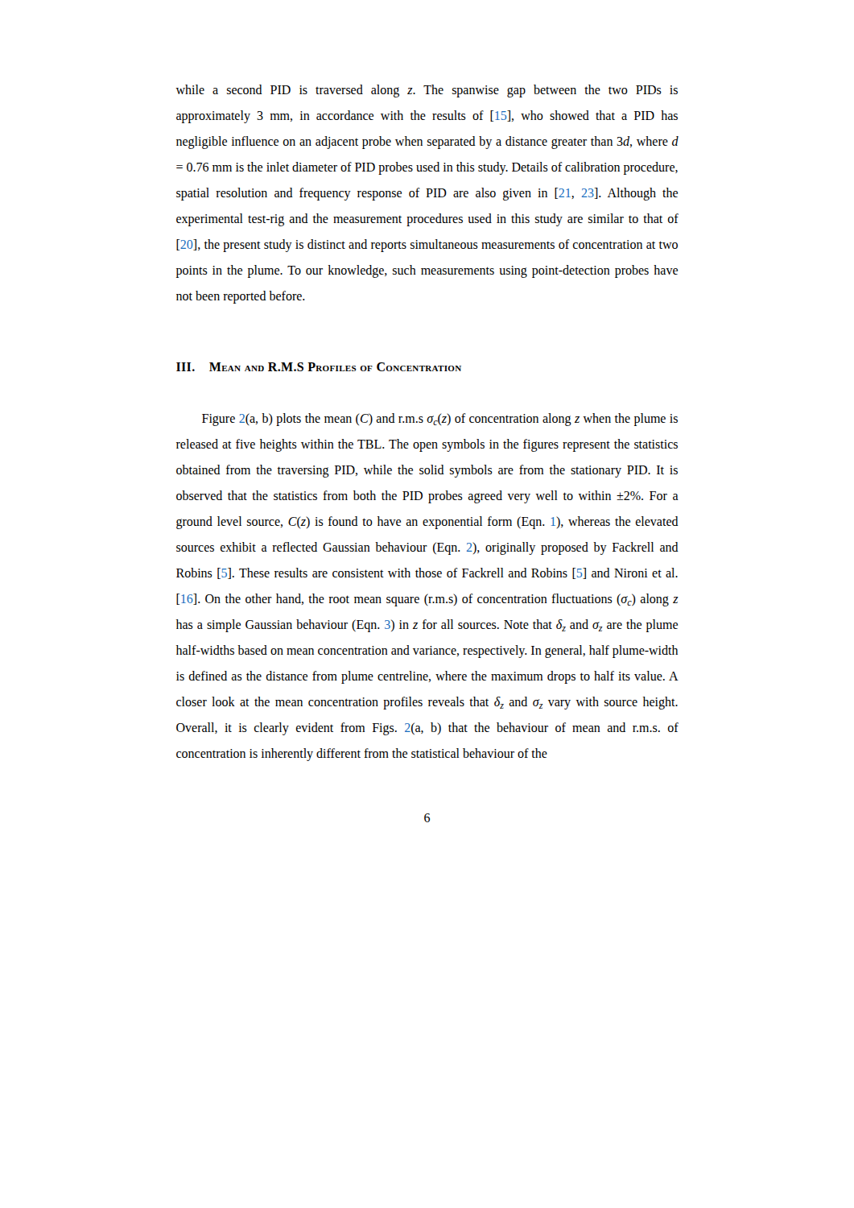while a second PID is traversed along z. The spanwise gap between the two PIDs is approximately 3 mm, in accordance with the results of [15], who showed that a PID has negligible influence on an adjacent probe when separated by a distance greater than 3d, where d = 0.76 mm is the inlet diameter of PID probes used in this study. Details of calibration procedure, spatial resolution and frequency response of PID are also given in [21, 23]. Although the experimental test-rig and the measurement procedures used in this study are similar to that of [20], the present study is distinct and reports simultaneous measurements of concentration at two points in the plume. To our knowledge, such measurements using point-detection probes have not been reported before.
III. Mean and R.M.S Profiles of Concentration
Figure 2(a, b) plots the mean (C) and r.m.s σc(z) of concentration along z when the plume is released at five heights within the TBL. The open symbols in the figures represent the statistics obtained from the traversing PID, while the solid symbols are from the stationary PID. It is observed that the statistics from both the PID probes agreed very well to within ±2%. For a ground level source, C(z) is found to have an exponential form (Eqn. 1), whereas the elevated sources exhibit a reflected Gaussian behaviour (Eqn. 2), originally proposed by Fackrell and Robins [5]. These results are consistent with those of Fackrell and Robins [5] and Nironi et al. [16]. On the other hand, the root mean square (r.m.s) of concentration fluctuations (σc) along z has a simple Gaussian behaviour (Eqn. 3) in z for all sources. Note that δz and σz are the plume half-widths based on mean concentration and variance, respectively. In general, half plume-width is defined as the distance from plume centreline, where the maximum drops to half its value. A closer look at the mean concentration profiles reveals that δz and σz vary with source height. Overall, it is clearly evident from Figs. 2(a, b) that the behaviour of mean and r.m.s. of concentration is inherently different from the statistical behaviour of the
6